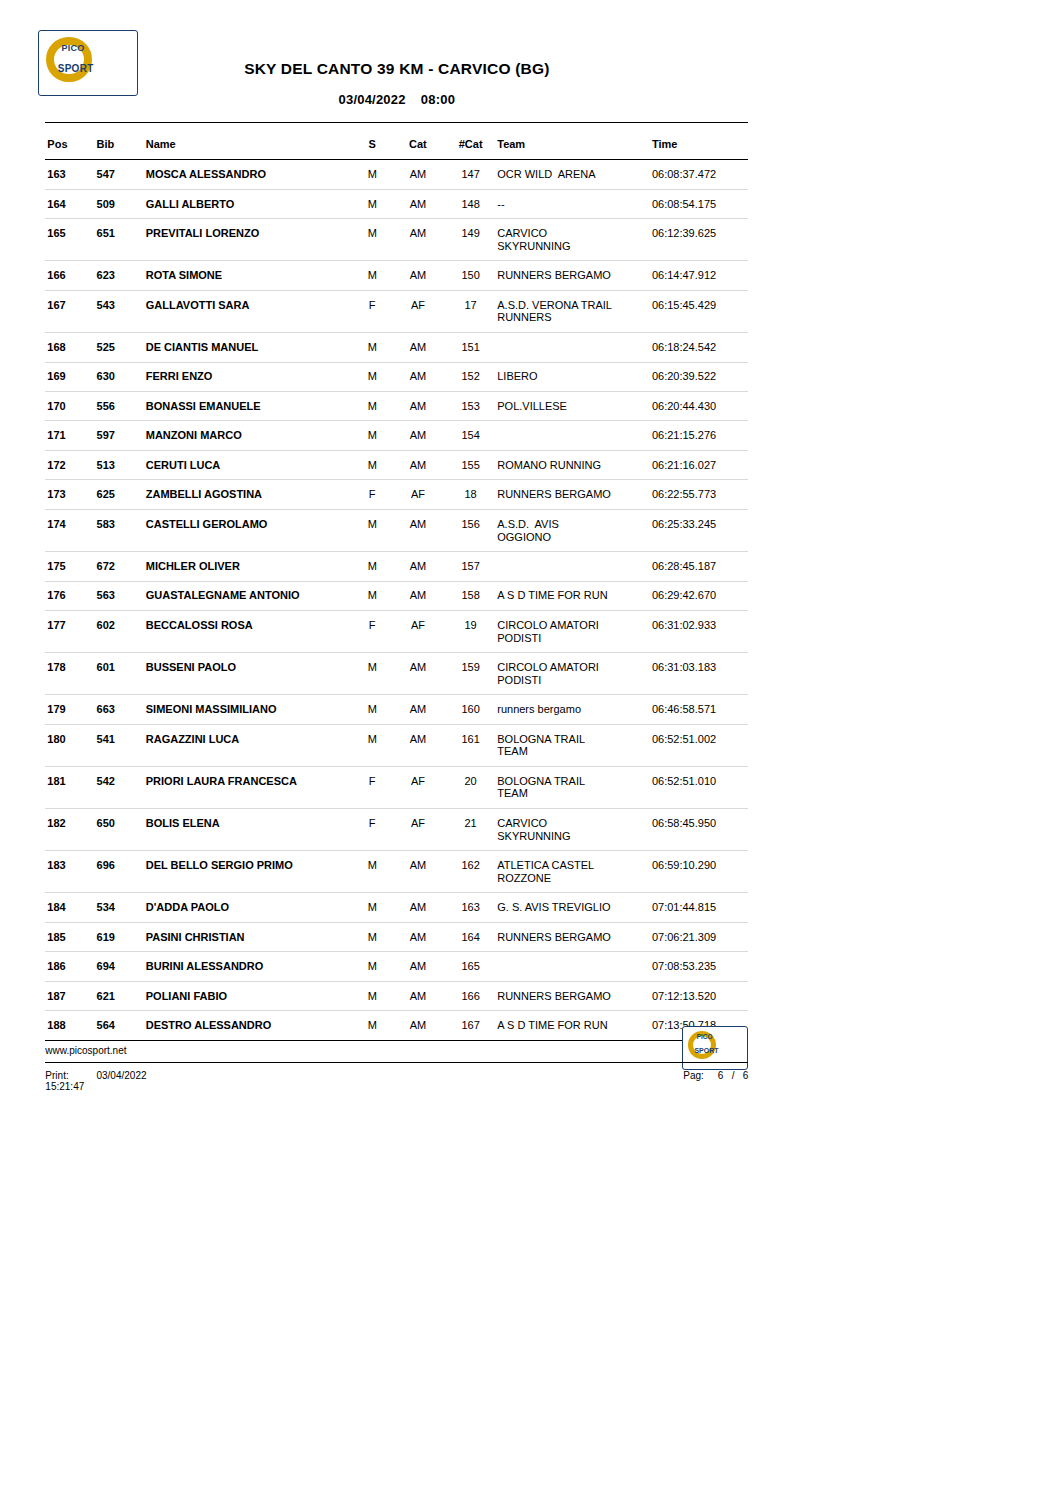PICO
SPORT
SKY DEL CANTO 39 KM - CARVICO (BG)
03/04/2022 08:00
| Pos | Bib | Name | S | Cat | #Cat | Team | Time |
| --- | --- | --- | --- | --- | --- | --- | --- |
| 163 | 547 | MOSCA ALESSANDRO | M | AM | 147 | OCR WILD ARENA | 06:08:37.472 |
| 164 | 509 | GALLI ALBERTO | M | AM | 148 | -- | 06:08:54.175 |
| 165 | 651 | PREVITALI LORENZO | M | AM | 149 | CARVICO SKYRUNNING | 06:12:39.625 |
| 166 | 623 | ROTA SIMONE | M | AM | 150 | RUNNERS BERGAMO | 06:14:47.912 |
| 167 | 543 | GALLAVOTTI SARA | F | AF | 17 | A.S.D. VERONA TRAIL RUNNERS | 06:15:45.429 |
| 168 | 525 | DE CIANTIS MANUEL | M | AM | 151 | | 06:18:24.542 |
| 169 | 630 | FERRI ENZO | M | AM | 152 | LIBERO | 06:20:39.522 |
| 170 | 556 | BONASSI EMANUELE | M | AM | 153 | POL.VILLESE | 06:20:44.430 |
| 171 | 597 | MANZONI MARCO | M | AM | 154 | | 06:21:15.276 |
| 172 | 513 | CERUTI LUCA | M | AM | 155 | ROMANO RUNNING | 06:21:16.027 |
| 173 | 625 | ZAMBELLI AGOSTINA | F | AF | 18 | RUNNERS BERGAMO | 06:22:55.773 |
| 174 | 583 | CASTELLI GEROLAMO | M | AM | 156 | A.S.D. AVIS OGGIONO | 06:25:33.245 |
| 175 | 672 | MICHLER OLIVER | M | AM | 157 | | 06:28:45.187 |
| 176 | 563 | GUASTALEGNAME ANTONIO | M | AM | 158 | A S D TIME FOR RUN | 06:29:42.670 |
| 177 | 602 | BECCALOSSI ROSA | F | AF | 19 | CIRCOLO AMATORI PODISTI | 06:31:02.933 |
| 178 | 601 | BUSSENI PAOLO | M | AM | 159 | CIRCOLO AMATORI PODISTI | 06:31:03.183 |
| 179 | 663 | SIMEONI MASSIMILIANO | M | AM | 160 | runners bergamo | 06:46:58.571 |
| 180 | 541 | RAGAZZINI LUCA | M | AM | 161 | BOLOGNA TRAIL TEAM | 06:52:51.002 |
| 181 | 542 | PRIORI LAURA FRANCESCA | F | AF | 20 | BOLOGNA TRAIL TEAM | 06:52:51.010 |
| 182 | 650 | BOLIS ELENA | F | AF | 21 | CARVICO SKYRUNNING | 06:58:45.950 |
| 183 | 696 | DEL BELLO SERGIO PRIMO | M | AM | 162 | ATLETICA CASTEL ROZZONE | 06:59:10.290 |
| 184 | 534 | D'ADDA PAOLO | M | AM | 163 | G. S. AVIS TREVIGLIO | 07:01:44.815 |
| 185 | 619 | PASINI CHRISTIAN | M | AM | 164 | RUNNERS BERGAMO | 07:06:21.309 |
| 186 | 694 | BURINI ALESSANDRO | M | AM | 165 | | 07:08:53.235 |
| 187 | 621 | POLIANI FABIO | M | AM | 166 | RUNNERS BERGAMO | 07:12:13.520 |
| 188 | 564 | DESTRO ALESSANDRO | M | AM | 167 | A S D TIME FOR RUN | 07:13:50.718 |
PICO
SPORT
www.picosport.net
Print: 03/04/2022 15:21:47
Pag: 6 / 6